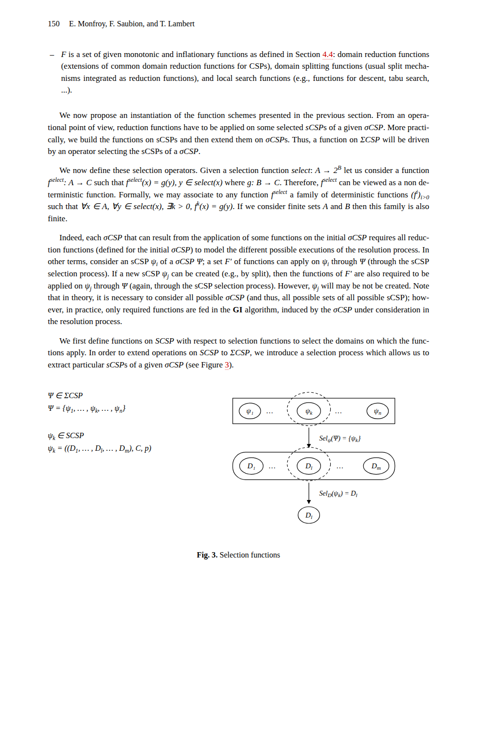150 E. Monfroy, F. Saubion, and T. Lambert
F is a set of given monotonic and inflationary functions as defined in Section 4.4: domain reduction functions (extensions of common domain reduction functions for CSPs), domain splitting functions (usual split mechanisms integrated as reduction functions), and local search functions (e.g., functions for descent, tabu search, ...).
We now propose an instantiation of the function schemes presented in the previous section. From an operational point of view, reduction functions have to be applied on some selected sCSPs of a given σCSP. More practically, we build the functions on sCSPs and then extend them on σCSPs. Thus, a function on ΣCSP will be driven by an operator selecting the sCSPs of a σCSP.
We now define these selection operators. Given a selection function select: A → 2B let us consider a function fselect: A → C such that fselect(x) = g(y), y ∈ select(x) where g: B → C. Therefore, fselect can be viewed as a non deterministic function. Formally, we may associate to any function fselect a family of deterministic functions (fi)i>0 such that ∀x ∈ A, ∀y ∈ select(x), ∃k > 0, fk(x) = g(y). If we consider finite sets A and B then this family is also finite.
Indeed, each σCSP that can result from the application of some functions on the initial σCSP requires all reduction functions (defined for the initial σCSP) to model the different possible executions of the resolution process. In other terms, consider an sCSP ψi of a σCSP Ψ; a set F′ of functions can apply on ψi through Ψ (through the sCSP selection process). If a new sCSP ψj can be created (e.g., by split), then the functions of F′ are also required to be applied on ψj through Ψ (again, through the sCSP selection process). However, ψj will may be not be created. Note that in theory, it is necessary to consider all possible σCSP (and thus, all possible sets of all possible sCSP); however, in practice, only required functions are fed in the GI algorithm, induced by the σCSP under consideration in the resolution process.
We first define functions on SCSP with respect to selection functions to select the domains on which the functions apply. In order to extend operations on SCSP to ΣCSP, we introduce a selection process which allows us to extract particular sCSPs of a given σCSP (see Figure 3).
Ψ ∈ ΣCSP
Ψ = {ψ1, … , ψk, … , ψn}
ψk ∈ SCSP
ψk = ((D1, … , Dl, … , Dm), C, p)
ψ₁ … ψk … ψn Selψ(Ψ) = {ψk} D₁ … Dl … Dm SelD(ψk) = Dl Dl
Fig. 3. Selection functions